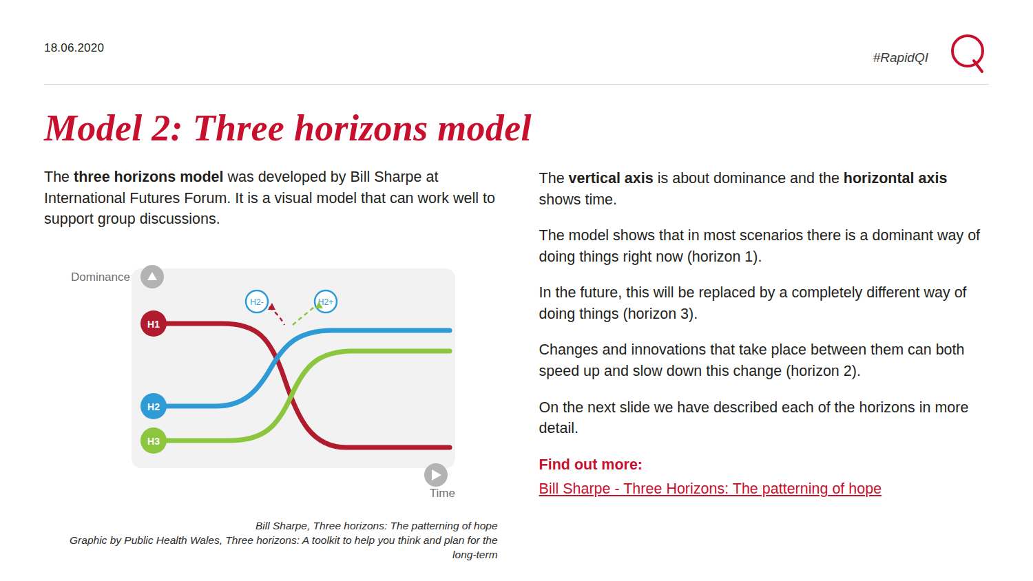18.06.2020
#RapidQI
Model 2: Three horizons model
The three horizons model was developed by Bill Sharpe at International Futures Forum. It is a visual model that can work well to support group discussions.
Dominance H2- H2+ H1 H2 H3 Time
Bill Sharpe, Three horizons: The patterning of hope Graphic by Public Health Wales, Three horizons: A toolkit to help you think and plan for the long-term
The vertical axis is about dominance and the horizontal axis shows time.
The model shows that in most scenarios there is a dominant way of doing things right now (horizon 1).
In the future, this will be replaced by a completely different way of doing things (horizon 3).
Changes and innovations that take place between them can both speed up and slow down this change (horizon 2).
On the next slide we have described each of the horizons in more detail.
Find out more:
Bill Sharpe - Three Horizons: The patterning of hope